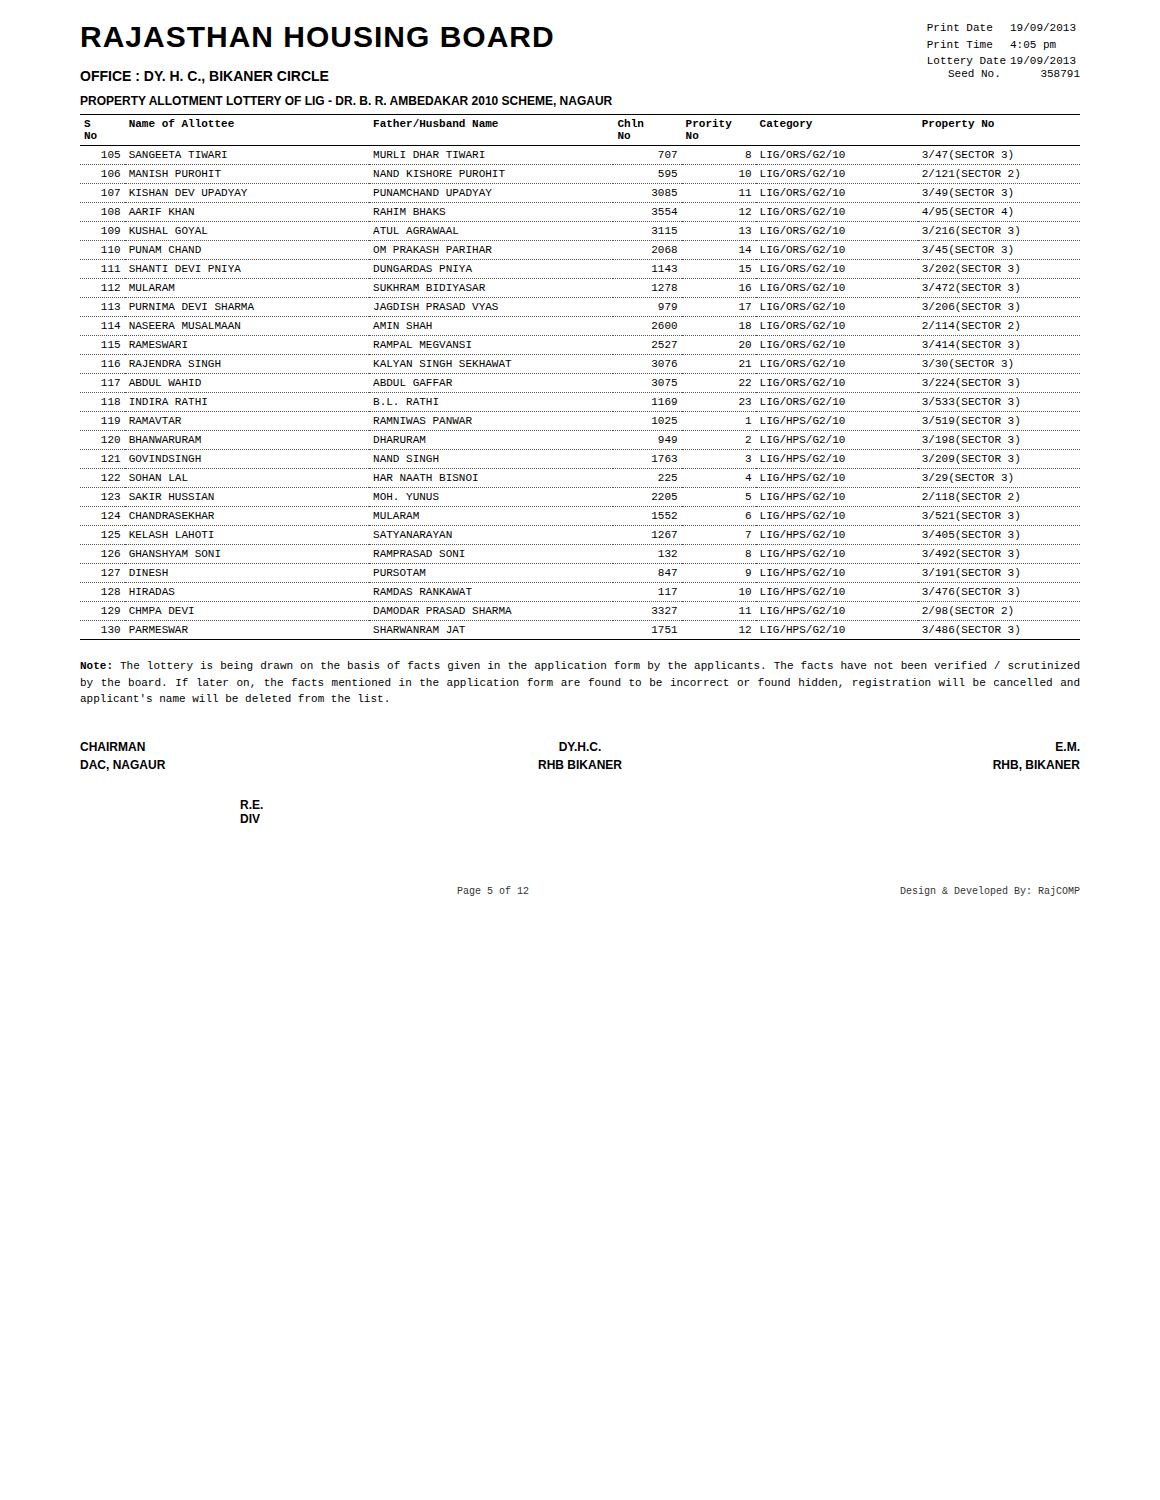| Print Date | 19/09/2013 |
| Print Time | 4:05 pm |
| Lottery Date | 19/09/2013 |
RAJASTHAN HOUSING BOARD
OFFICE : DY. H. C., BIKANER CIRCLE Seed No. 358791
PROPERTY ALLOTMENT LOTTERY OF LIG - DR. B. R. AMBEDAKAR 2010 SCHEME, NAGAUR
| S No | Name of Allottee | Father/Husband Name | Chln No | Prority No | Category | Property No |
| --- | --- | --- | --- | --- | --- | --- |
| 105 | SANGEETA TIWARI | MURLI DHAR TIWARI | 707 | 8 | LIG/ORS/G2/10 | 3/47(SECTOR 3) |
| 106 | MANISH PUROHIT | NAND KISHORE PUROHIT | 595 | 10 | LIG/ORS/G2/10 | 2/121(SECTOR 2) |
| 107 | KISHAN DEV UPADYAY | PUNAMCHAND UPADYAY | 3085 | 11 | LIG/ORS/G2/10 | 3/49(SECTOR 3) |
| 108 | AARIF KHAN | RAHIM BHAKS | 3554 | 12 | LIG/ORS/G2/10 | 4/95(SECTOR 4) |
| 109 | KUSHAL GOYAL | ATUL AGRAWAAL | 3115 | 13 | LIG/ORS/G2/10 | 3/216(SECTOR 3) |
| 110 | PUNAM CHAND | OM PRAKASH PARIHAR | 2068 | 14 | LIG/ORS/G2/10 | 3/45(SECTOR 3) |
| 111 | SHANTI DEVI PNIYA | DUNGARDAS PNIYA | 1143 | 15 | LIG/ORS/G2/10 | 3/202(SECTOR 3) |
| 112 | MULARAM | SUKHRAM BIDIYASAR | 1278 | 16 | LIG/ORS/G2/10 | 3/472(SECTOR 3) |
| 113 | PURNIMA DEVI SHARMA | JAGDISH PRASAD VYAS | 979 | 17 | LIG/ORS/G2/10 | 3/206(SECTOR 3) |
| 114 | NASEERA MUSALMAAN | AMIN SHAH | 2600 | 18 | LIG/ORS/G2/10 | 2/114(SECTOR 2) |
| 115 | RAMESWARI | RAMPAL MEGVANSI | 2527 | 20 | LIG/ORS/G2/10 | 3/414(SECTOR 3) |
| 116 | RAJENDRA SINGH | KALYAN SINGH SEKHAWAT | 3076 | 21 | LIG/ORS/G2/10 | 3/30(SECTOR 3) |
| 117 | ABDUL WAHID | ABDUL GAFFAR | 3075 | 22 | LIG/ORS/G2/10 | 3/224(SECTOR 3) |
| 118 | INDIRA RATHI | B.L. RATHI | 1169 | 23 | LIG/ORS/G2/10 | 3/533(SECTOR 3) |
| 119 | RAMAVTAR | RAMNIWAS PANWAR | 1025 | 1 | LIG/HPS/G2/10 | 3/519(SECTOR 3) |
| 120 | BHANWARURAM | DHARURAM | 949 | 2 | LIG/HPS/G2/10 | 3/198(SECTOR 3) |
| 121 | GOVINDSINGH | NAND SINGH | 1763 | 3 | LIG/HPS/G2/10 | 3/209(SECTOR 3) |
| 122 | SOHAN LAL | HAR NAATH BISNOI | 225 | 4 | LIG/HPS/G2/10 | 3/29(SECTOR 3) |
| 123 | SAKIR HUSSIAN | MOH. YUNUS | 2205 | 5 | LIG/HPS/G2/10 | 2/118(SECTOR 2) |
| 124 | CHANDRASEKHAR | MULARAM | 1552 | 6 | LIG/HPS/G2/10 | 3/521(SECTOR 3) |
| 125 | KELASH LAHOTI | SATYANARAYAN | 1267 | 7 | LIG/HPS/G2/10 | 3/405(SECTOR 3) |
| 126 | GHANSHYAM SONI | RAMPRASAD SONI | 132 | 8 | LIG/HPS/G2/10 | 3/492(SECTOR 3) |
| 127 | DINESH | PURSOTAM | 847 | 9 | LIG/HPS/G2/10 | 3/191(SECTOR 3) |
| 128 | HIRADAS | RAMDAS RANKAWAT | 117 | 10 | LIG/HPS/G2/10 | 3/476(SECTOR 3) |
| 129 | CHMPA DEVI | DAMODAR PRASAD SHARMA | 3327 | 11 | LIG/HPS/G2/10 | 2/98(SECTOR 2) |
| 130 | PARMESWAR | SHARWANRAM JAT | 1751 | 12 | LIG/HPS/G2/10 | 3/486(SECTOR 3) |
Note: The lottery is being drawn on the basis of facts given in the application form by the applicants. The facts have not been verified / scrutinized by the board. If later on, the facts mentioned in the application form are found to be incorrect or found hidden, registration will be cancelled and applicant's name will be deleted from the list.
| CHAIRMAN | DY.H.C. | E.M. |
| DAC, NAGAUR | RHB BIKANER | RHB, BIKANER |
R.E.
DIV
Page 5 of 12
Design & Developed By: RajCOMP